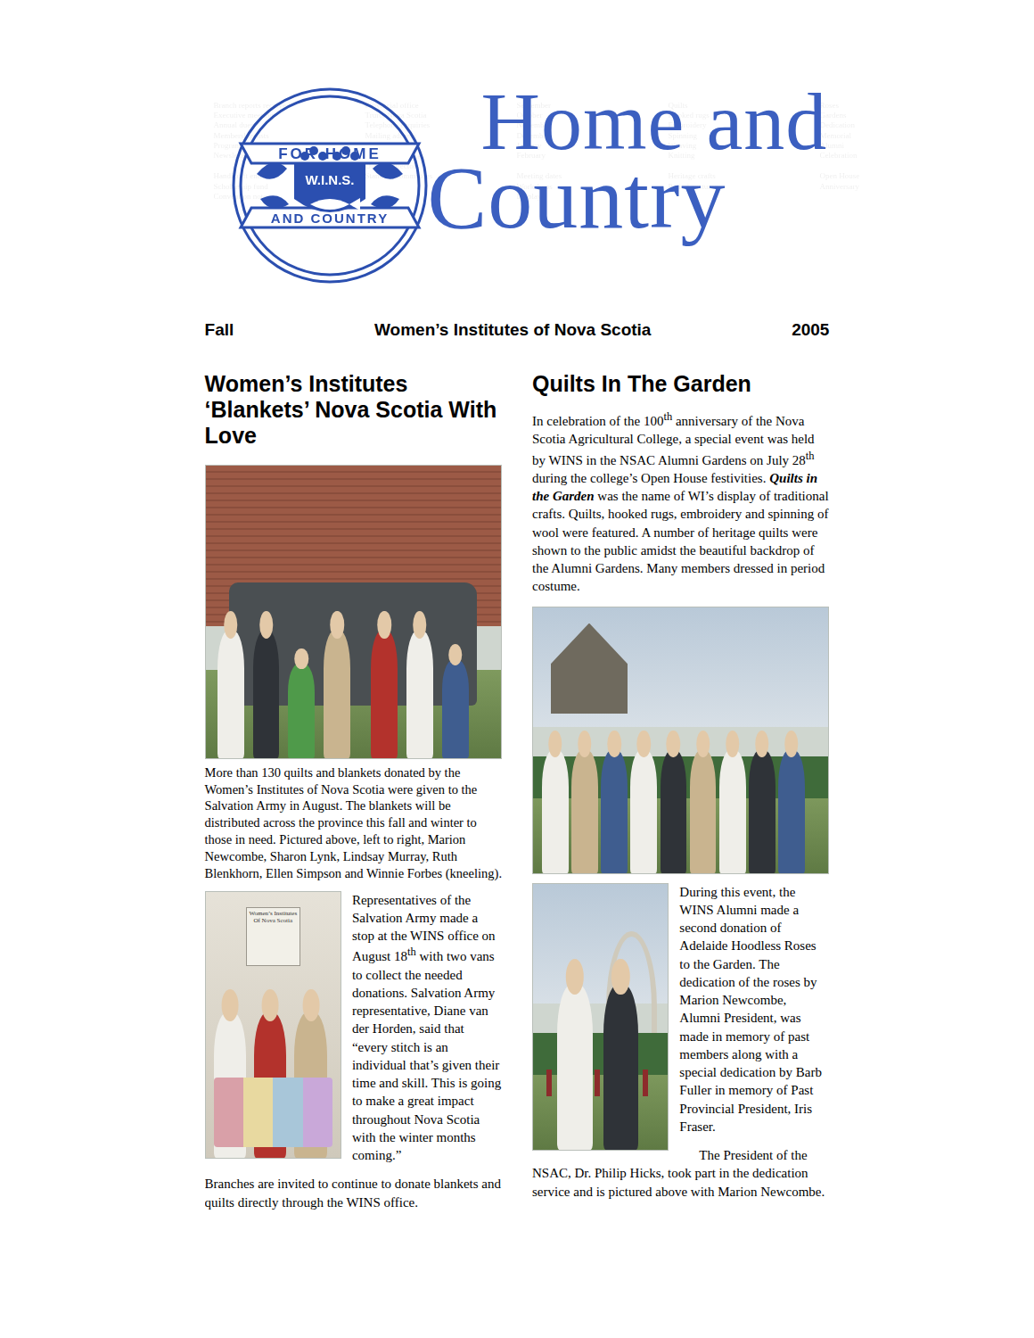Branch reports received
Executive meeting
Annual dues
Membership lists
Program planning
Newsletter items
Handicraft entries
Scholarship fund
Convention notes
Provincial office
Truro, Nova Scotia
Telephone enquiries
Mailing address
Branch secretaries
District directors
Standing committees
September
October
November
December
January
February
Meeting dates
Workshops
Displays
Quilts
Hooked rugs
Embroidery
Spinning
Weaving
Knitting
Heritage crafts
Period costume
Roses
Gardens
Dedication
Memorial
Alumni
Celebration
Open House
Anniversary
FOR HOME AND COUNTRY W.I.N.S.
Home and
Country
Fall
Women’s Institutes of Nova Scotia
2005
Women’s Institutes ‘Blankets’ Nova Scotia With Love
More than 130 quilts and blankets donated by the Women’s Institutes of Nova Scotia were given to the Salvation Army in August. The blankets will be distributed across the province this fall and winter to those in need. Pictured above, left to right, Marion Newcombe, Sharon Lynk, Lindsay Murray, Ruth Blenkhorn, Ellen Simpson and Winnie Forbes (kneeling).
Women’s Institutes
Of Nova Scotia
Representatives of the Salvation Army made a stop at the WINS office on August 18th with two vans to collect the needed donations. Salvation Army representative, Diane van der Horden, said that “every stitch is an individual that’s given their time and skill. This is going to make a great impact throughout Nova Scotia with the winter months coming.”
Branches are invited to continue to donate blankets and quilts directly through the WINS office.
Quilts In The Garden
In celebration of the 100th anniversary of the Nova Scotia Agricultural College, a special event was held by WINS in the NSAC Alumni Gardens on July 28th during the college’s Open House festivities. Quilts in the Garden was the name of WI’s display of traditional crafts. Quilts, hooked rugs, embroidery and spinning of wool were featured. A number of heritage quilts were shown to the public amidst the beautiful backdrop of the Alumni Gardens. Many members dressed in period costume.
During this event, the WINS Alumni made a second donation of Adelaide Hoodless Roses to the Garden. The dedication of the roses by Marion Newcombe, Alumni President, was made in memory of past members along with a special dedication by Barb Fuller in memory of Past Provincial President, Iris Fraser.
The President of the NSAC, Dr. Philip Hicks, took part in the dedication service and is pictured above with Marion Newcombe.